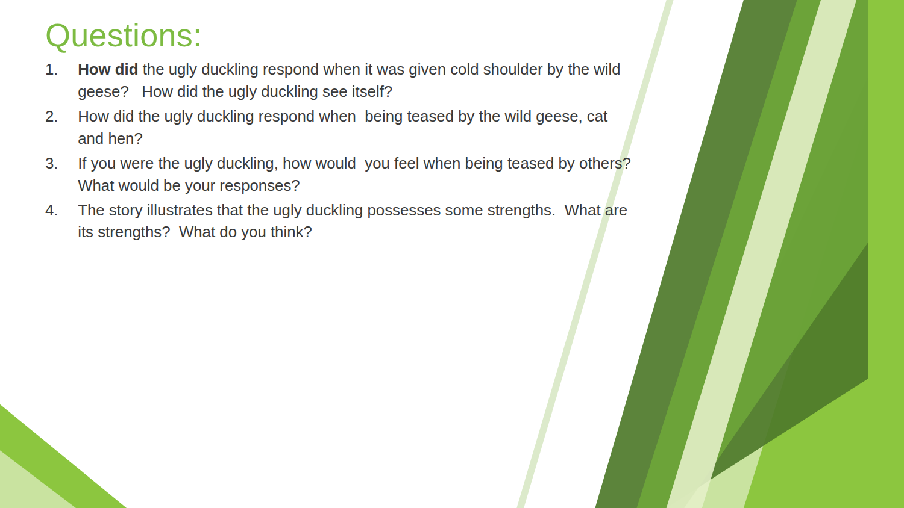Questions:
1. How did the ugly duckling respond when it was given cold shoulder by the wild geese? How did the ugly duckling see itself?
2. How did the ugly duckling respond when being teased by the wild geese, cat and hen?
3. If you were the ugly duckling, how would you feel when being teased by others? What would be your responses?
4. The story illustrates that the ugly duckling possesses some strengths. What are its strengths? What do you think?